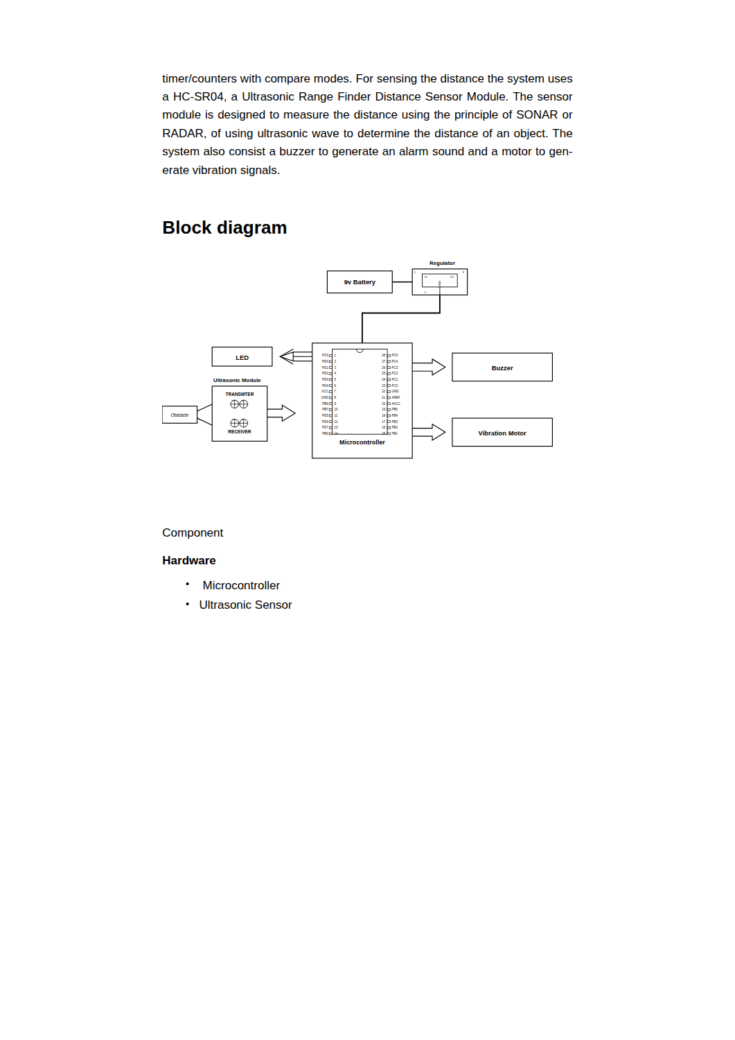timer/counters with compare modes. For sensing the distance the system uses a HC-SR04, a Ultrasonic Range Finder Distance Sensor Module. The sensor module is designed to measure the distance using the principle of SONAR or RADAR, of using ultrasonic wave to determine the distance of an object. The system also consist a buzzer to generate an alarm sound and a motor to generate vibration signals.
Block diagram
Regulator 1 VI 3 VO 2 GND 9v Battery Microcontroller PC6 PD0 PD1 PD2 PD3 PD4 VCC GND PB6 PB7 PD5 PD6 PD7 PB0 1 2 3 4 5 6 7 8 9 10 11 12 13 14 28 27 26 25 24 23 22 21 20 19 18 17 16 15 PC5 PC4 PC3 PC2 PC1 PC0 GND AREF AVCC PB5 PB4 PB3 PB2 PB1 LED Buzzer Vibration Motor Ultrasonic Module TRANSMTER o o o o RECEIVER Obstacle
Component
Hardware
Microcontroller
Ultrasonic Sensor